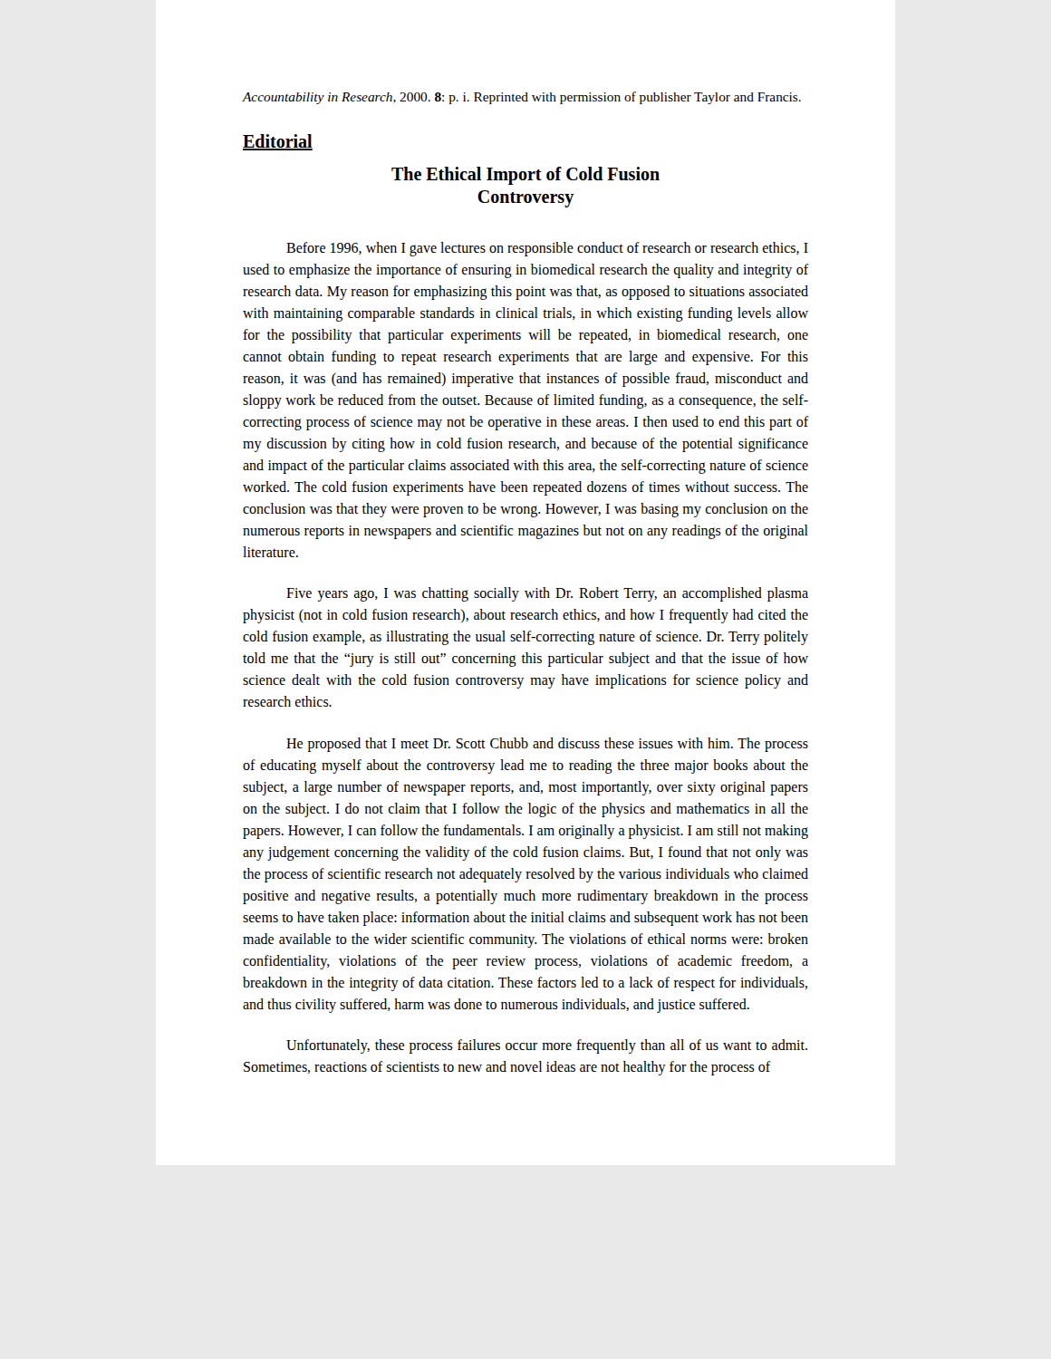Accountability in Research, 2000. 8: p. i. Reprinted with permission of publisher Taylor and Francis.
Editorial
The Ethical Import of Cold Fusion
Controversy
Before 1996, when I gave lectures on responsible conduct of research or research ethics, I used to emphasize the importance of ensuring in biomedical research the quality and integrity of research data. My reason for emphasizing this point was that, as opposed to situations associated with maintaining comparable standards in clinical trials, in which existing funding levels allow for the possibility that particular experiments will be repeated, in biomedical research, one cannot obtain funding to repeat research experiments that are large and expensive. For this reason, it was (and has remained) imperative that instances of possible fraud, misconduct and sloppy work be reduced from the outset. Because of limited funding, as a consequence, the self-correcting process of science may not be operative in these areas. I then used to end this part of my discussion by citing how in cold fusion research, and because of the potential significance and impact of the particular claims associated with this area, the self-correcting nature of science worked. The cold fusion experiments have been repeated dozens of times without success. The conclusion was that they were proven to be wrong. However, I was basing my conclusion on the numerous reports in newspapers and scientific magazines but not on any readings of the original literature.
Five years ago, I was chatting socially with Dr. Robert Terry, an accomplished plasma physicist (not in cold fusion research), about research ethics, and how I frequently had cited the cold fusion example, as illustrating the usual self-correcting nature of science. Dr. Terry politely told me that the “jury is still out” concerning this particular subject and that the issue of how science dealt with the cold fusion controversy may have implications for science policy and research ethics.
He proposed that I meet Dr. Scott Chubb and discuss these issues with him. The process of educating myself about the controversy lead me to reading the three major books about the subject, a large number of newspaper reports, and, most importantly, over sixty original papers on the subject. I do not claim that I follow the logic of the physics and mathematics in all the papers. However, I can follow the fundamentals. I am originally a physicist. I am still not making any judgement concerning the validity of the cold fusion claims. But, I found that not only was the process of scientific research not adequately resolved by the various individuals who claimed positive and negative results, a potentially much more rudimentary breakdown in the process seems to have taken place: information about the initial claims and subsequent work has not been made available to the wider scientific community. The violations of ethical norms were: broken confidentiality, violations of the peer review process, violations of academic freedom, a breakdown in the integrity of data citation. These factors led to a lack of respect for individuals, and thus civility suffered, harm was done to numerous individuals, and justice suffered.
Unfortunately, these process failures occur more frequently than all of us want to admit. Sometimes, reactions of scientists to new and novel ideas are not healthy for the process of